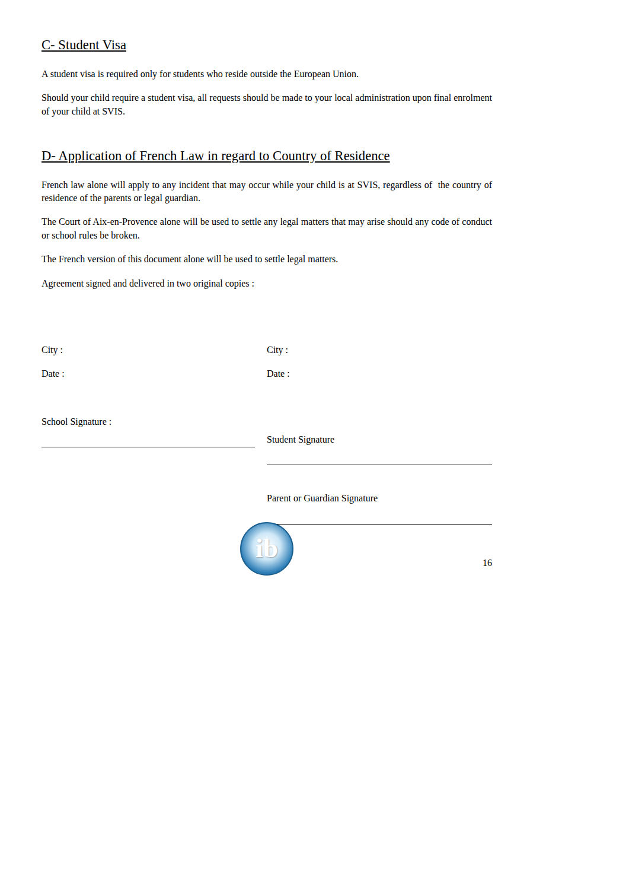C- Student Visa
A student visa is required only for students who reside outside the European Union.
Should your child require a student visa, all requests should be made to your local administration upon final enrolment of your child at SVIS.
D- Application of French Law in regard to Country of Residence
French law alone will apply to any incident that may occur while your child is at SVIS, regardless of the country of residence of the parents or legal guardian.
The Court of Aix-en-Provence alone will be used to settle any legal matters that may arise should any code of conduct or school rules be broken.
The French version of this document alone will be used to settle legal matters.
Agreement signed and delivered in two original copies :
| City : Date : School Signature : | City : Date : Student Signature Parent or Guardian Signature |
16